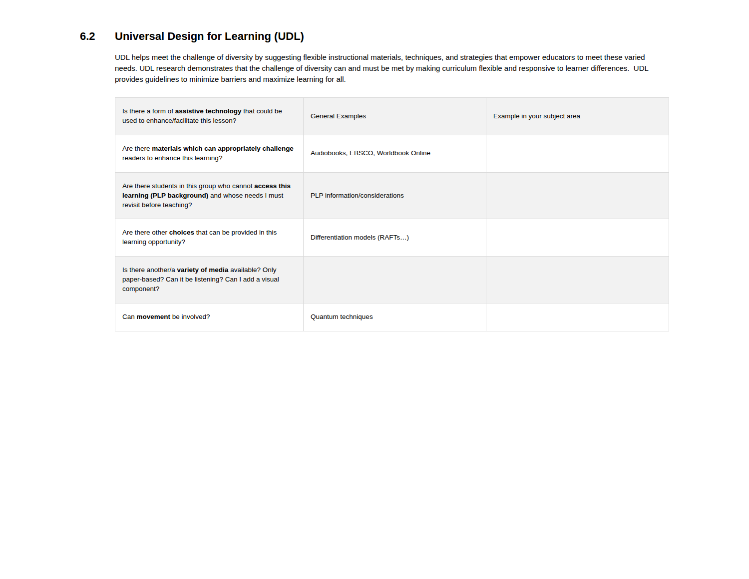6.2 Universal Design for Learning (UDL)
UDL helps meet the challenge of diversity by suggesting flexible instructional materials, techniques, and strategies that empower educators to meet these varied needs. UDL research demonstrates that the challenge of diversity can and must be met by making curriculum flexible and responsive to learner differences. UDL provides guidelines to minimize barriers and maximize learning for all.
| Is there a form of assistive technology that could be used to enhance/facilitate this lesson? | General Examples | Example in your subject area |
| Are there materials which can appropriately challenge readers to enhance this learning? | Audiobooks, EBSCO, Worldbook Online | |
| Are there students in this group who cannot access this learning (PLP background) and whose needs I must revisit before teaching? | PLP information/considerations | |
| Are there other choices that can be provided in this learning opportunity? | Differentiation models (RAFTs…) | |
| Is there another/a variety of media available? Only paper-based? Can it be listening? Can I add a visual component? | | |
| Can movement be involved? | Quantum techniques | |